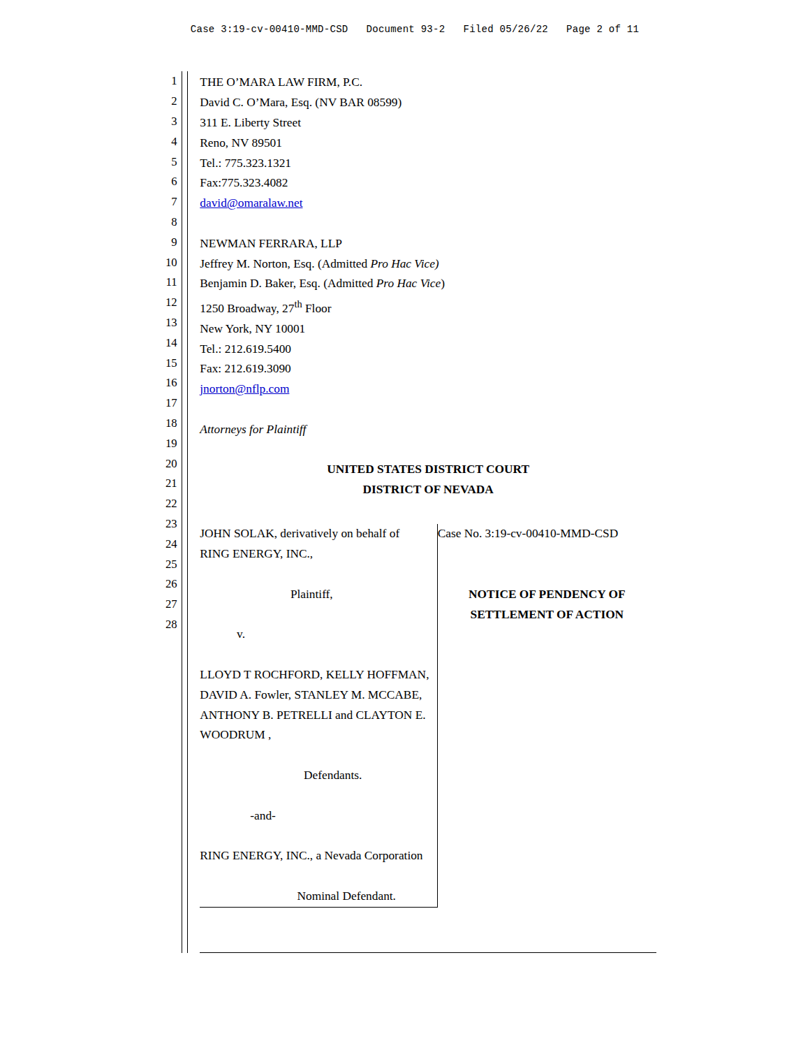Case 3:19-cv-00410-MMD-CSD Document 93-2 Filed 05/26/22 Page 2 of 11
1
2
3
4
5
6
7
8
9
10
11
12
13
14
15
16
17
18
19
20
21
22
23
24
25
26
27
28
THE O’MARA LAW FIRM, P.C.
David C. O’Mara, Esq. (NV BAR 08599)
311 E. Liberty Street
Reno, NV 89501
Tel.: 775.323.1321
Fax:775.323.4082
david@omaralaw.net
NEWMAN FERRARA, LLP
Jeffrey M. Norton, Esq. (Admitted Pro Hac Vice)
Benjamin D. Baker, Esq. (Admitted Pro Hac Vice)
1250 Broadway, 27th Floor
New York, NY 10001
Tel.: 212.619.5400
Fax: 212.619.3090
jnorton@nflp.com
Attorneys for Plaintiff
UNITED STATES DISTRICT COURT
DISTRICT OF NEVADA
| JOHN SOLAK, derivatively on behalf of RING ENERGY, INC., Plaintiff, v. LLOYD T ROCHFORD, KELLY HOFFMAN, DAVID A. Fowler, STANLEY M. MCCABE, ANTHONY B. PETRELLI and CLAYTON E. WOODRUM , Defendants. -and- RING ENERGY, INC., a Nevada Corporation Nominal Defendant. | Case No. 3:19-cv-00410-MMD-CSD NOTICE OF PENDENCY OF SETTLEMENT OF ACTION |